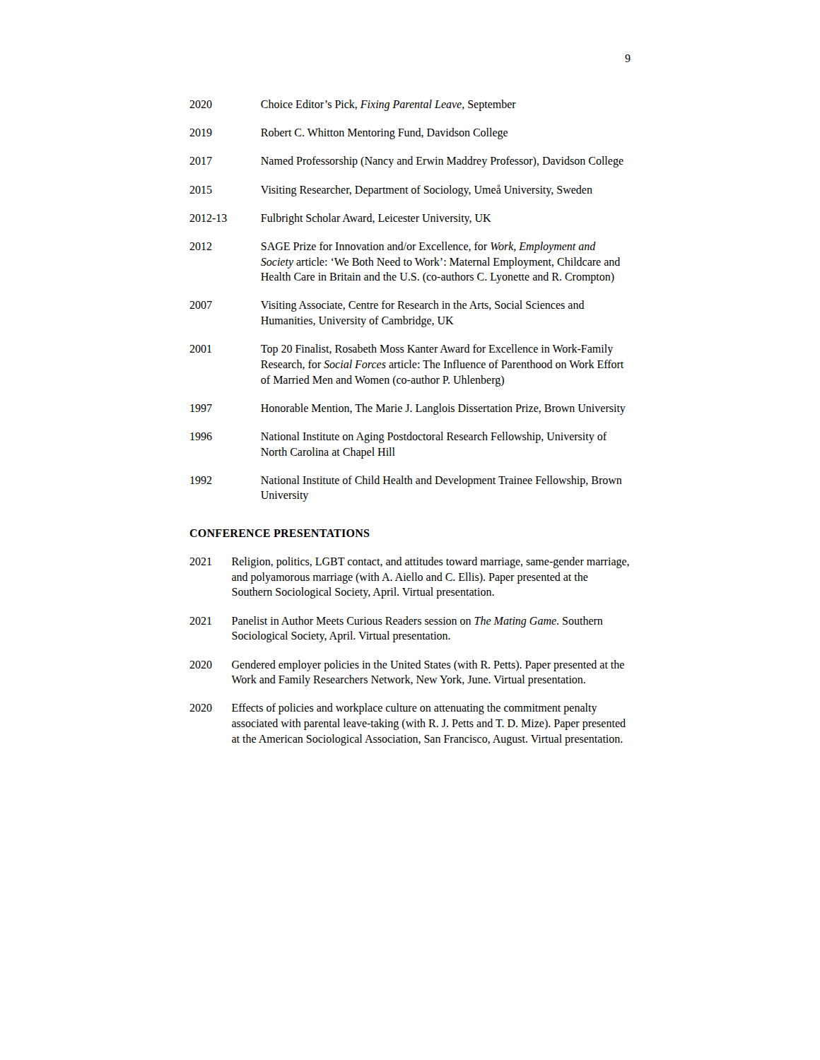9
| 2020 | Choice Editor’s Pick, Fixing Parental Leave , September |
| 2019 | Robert C. Whitton Mentoring Fund, Davidson College |
| 2017 | Named Professorship (Nancy and Erwin Maddrey Professor), Davidson College |
| 2015 | Visiting Researcher, Department of Sociology, Umeå University, Sweden |
| 2012-13 | Fulbright Scholar Award, Leicester University, UK |
| 2012 | SAGE Prize for Innovation and/or Excellence, for Work, Employment and Society article: ‘We Both Need to Work’: Maternal Employment, Childcare and Health Care in Britain and the U.S. (co-authors C. Lyonette and R. Crompton) |
| 2007 | Visiting Associate, Centre for Research in the Arts, Social Sciences and Humanities, University of Cambridge, UK |
| 2001 | Top 20 Finalist, Rosabeth Moss Kanter Award for Excellence in Work-Family Research, for Social Forces article: The Influence of Parenthood on Work Effort of Married Men and Women (co-author P. Uhlenberg) |
| 1997 | Honorable Mention, The Marie J. Langlois Dissertation Prize, Brown University |
| 1996 | National Institute on Aging Postdoctoral Research Fellowship, University of North Carolina at Chapel Hill |
| 1992 | National Institute of Child Health and Development Trainee Fellowship, Brown University |
CONFERENCE PRESENTATIONS
| 2021 | Religion, politics, LGBT contact, and attitudes toward marriage, same-gender marriage, and polyamorous marriage (with A. Aiello and C. Ellis). Paper presented at the Southern Sociological Society, April. Virtual presentation. |
| 2021 | Panelist in Author Meets Curious Readers session on The Mating Game . Southern Sociological Society, April. Virtual presentation. |
| 2020 | Gendered employer policies in the United States (with R. Petts). Paper presented at the Work and Family Researchers Network, New York, June. Virtual presentation. |
| 2020 | Effects of policies and workplace culture on attenuating the commitment penalty associated with parental leave-taking (with R. J. Petts and T. D. Mize). Paper presented at the American Sociological Association, San Francisco, August. Virtual presentation. |